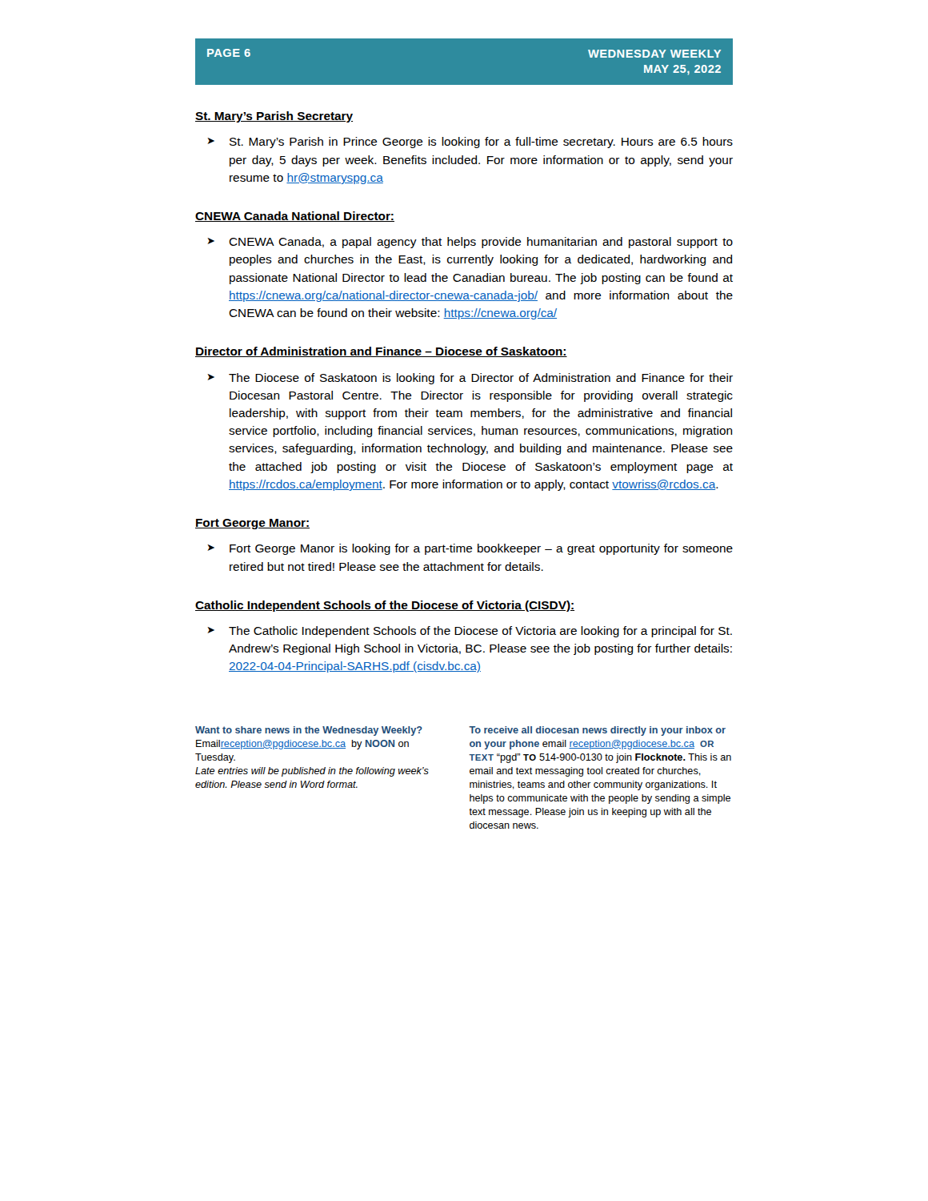PAGE 6
WEDNESDAY WEEKLY
MAY 25, 2022
St. Mary’s Parish Secretary
St. Mary’s Parish in Prince George is looking for a full-time secretary. Hours are 6.5 hours per day, 5 days per week. Benefits included. For more information or to apply, send your resume to hr@stmaryspg.ca
CNEWA Canada National Director:
CNEWA Canada, a papal agency that helps provide humanitarian and pastoral support to peoples and churches in the East, is currently looking for a dedicated, hardworking and passionate National Director to lead the Canadian bureau. The job posting can be found at https://cnewa.org/ca/national-director-cnewa-canada-job/ and more information about the CNEWA can be found on their website: https://cnewa.org/ca/
Director of Administration and Finance – Diocese of Saskatoon:
The Diocese of Saskatoon is looking for a Director of Administration and Finance for their Diocesan Pastoral Centre. The Director is responsible for providing overall strategic leadership, with support from their team members, for the administrative and financial service portfolio, including financial services, human resources, communications, migration services, safeguarding, information technology, and building and maintenance. Please see the attached job posting or visit the Diocese of Saskatoon’s employment page at https://rcdos.ca/employment. For more information or to apply, contact vtowriss@rcdos.ca.
Fort George Manor:
Fort George Manor is looking for a part-time bookkeeper – a great opportunity for someone retired but not tired! Please see the attachment for details.
Catholic Independent Schools of the Diocese of Victoria (CISDV):
The Catholic Independent Schools of the Diocese of Victoria are looking for a principal for St. Andrew’s Regional High School in Victoria, BC. Please see the job posting for further details: 2022-04-04-Principal-SARHS.pdf (cisdv.bc.ca)
Want to share news in the Wednesday Weekly?
Emailreception@pgdiocese.bc.ca by NOON on Tuesday.
Late entries will be published in the following week’s edition. Please send in Word format.
To receive all diocesan news directly in your inbox or on your phone email reception@pgdiocese.bc.ca OR TEXT “pgd” TO 514-900-0130 to join Flocknote. This is an email and text messaging tool created for churches, ministries, teams and other community organizations. It helps to communicate with the people by sending a simple text message. Please join us in keeping up with all the diocesan news.